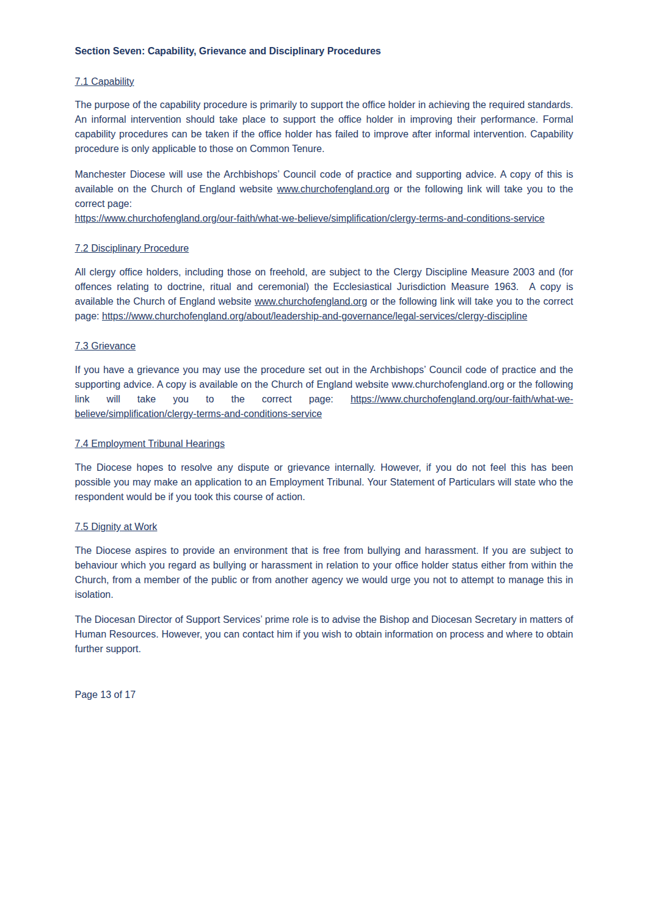Section Seven: Capability, Grievance and Disciplinary Procedures
7.1 Capability
The purpose of the capability procedure is primarily to support the office holder in achieving the required standards. An informal intervention should take place to support the office holder in improving their performance. Formal capability procedures can be taken if the office holder has failed to improve after informal intervention. Capability procedure is only applicable to those on Common Tenure.
Manchester Diocese will use the Archbishops’ Council code of practice and supporting advice. A copy of this is available on the Church of England website www.churchofengland.org or the following link will take you to the correct page:
https://www.churchofengland.org/our-faith/what-we-believe/simplification/clergy-terms-and-conditions-service
7.2 Disciplinary Procedure
All clergy office holders, including those on freehold, are subject to the Clergy Discipline Measure 2003 and (for offences relating to doctrine, ritual and ceremonial) the Ecclesiastical Jurisdiction Measure 1963. A copy is available the Church of England website www.churchofengland.org or the following link will take you to the correct page: https://www.churchofengland.org/about/leadership-and-governance/legal-services/clergy-discipline
7.3 Grievance
If you have a grievance you may use the procedure set out in the Archbishops’ Council code of practice and the supporting advice. A copy is available on the Church of England website www.churchofengland.org or the following link will take you to the correct page: https://www.churchofengland.org/our-faith/what-we-believe/simplification/clergy-terms-and-conditions-service
7.4 Employment Tribunal Hearings
The Diocese hopes to resolve any dispute or grievance internally. However, if you do not feel this has been possible you may make an application to an Employment Tribunal. Your Statement of Particulars will state who the respondent would be if you took this course of action.
7.5 Dignity at Work
The Diocese aspires to provide an environment that is free from bullying and harassment. If you are subject to behaviour which you regard as bullying or harassment in relation to your office holder status either from within the Church, from a member of the public or from another agency we would urge you not to attempt to manage this in isolation.
The Diocesan Director of Support Services’ prime role is to advise the Bishop and Diocesan Secretary in matters of Human Resources. However, you can contact him if you wish to obtain information on process and where to obtain further support.
Page 13 of 17